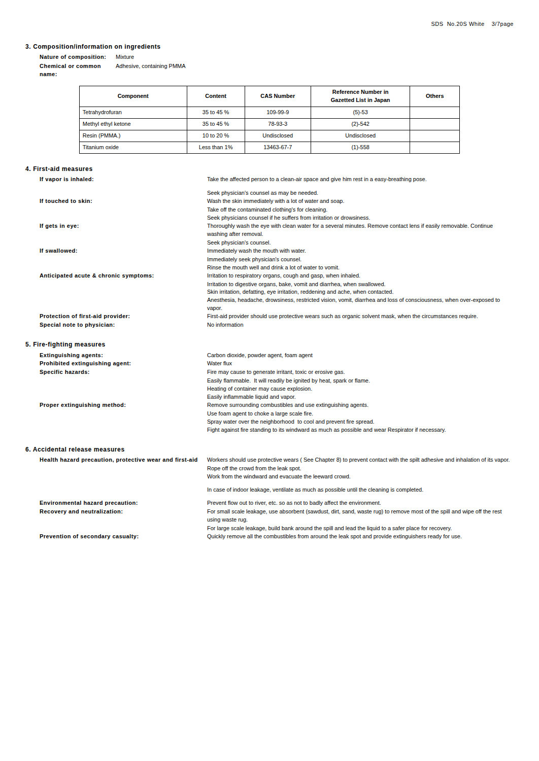SDS No.20S White 3/7page
3. Composition/information on ingredients
Nature of composition: Mixture
Chemical or common name: Adhesive, containing PMMA
| Component | Content | CAS Number | Reference Number in Gazetted List in Japan | Others |
| --- | --- | --- | --- | --- |
| Tetrahydrofuran | 35 to 45 % | 109-99-9 | (5)-53 | |
| Methyl ethyl ketone | 35 to 45 % | 78-93-3 | (2)-542 | |
| Resin (PMMA.) | 10 to 20 % | Undisclosed | Undisclosed | |
| Titanium oxide | Less than 1% | 13463-67-7 | (1)-558 | |
4. First-aid measures
If vapor is inhaled:
Take the affected person to a clean-air space and give him rest in a easy-breathing pose.
Seek physician's counsel as may be needed.
If touched to skin:
Wash the skin immediately with a lot of water and soap.
Take off the contaminated clothing's for cleaning.
Seek physicians counsel if he suffers from irritation or drowsiness.
If gets in eye:
Thoroughly wash the eye with clean water for a several minutes. Remove contact lens if easily removable. Continue washing after removal.
Seek physician's counsel.
If swallowed:
Immediately wash the mouth with water.
Immediately seek physician's counsel.
Rinse the mouth well and drink a lot of water to vomit.
Anticipated acute & chronic symptoms:
Irritation to respiratory organs, cough and gasp, when inhaled.
Irritation to digestive organs, bake, vomit and diarrhea, when swallowed.
Skin irritation, defatting, eye irritation, reddening and ache, when contacted.
Anesthesia, headache, drowsiness, restricted vision, vomit, diarrhea and loss of consciousness, when over-exposed to vapor.
Protection of first-aid provider:
First-aid provider should use protective wears such as organic solvent mask, when the circumstances require.
Special note to physician:
No information
5. Fire-fighting measures
Extinguishing agents:
Carbon dioxide, powder agent, foam agent
Prohibited extinguishing agent:
Water flux
Specific hazards:
Fire may cause to generate irritant, toxic or erosive gas.
Easily flammable. It will readily be ignited by heat, spark or flame.
Heating of container may cause explosion.
Easily inflammable liquid and vapor.
Proper extinguishing method:
Remove surrounding combustibles and use extinguishing agents.
Use foam agent to choke a large scale fire.
Spray water over the neighborhood to cool and prevent fire spread.
Fight against fire standing to its windward as much as possible and wear Respirator if necessary.
6. Accidental release measures
Health hazard precaution, protective wear and first-aid
Workers should use protective wears ( See Chapter 8) to prevent contact with the spilt adhesive and inhalation of its vapor.
Rope off the crowd from the leak spot.
Work from the windward and evacuate the leeward crowd.
In case of indoor leakage, ventilate as much as possible until the cleaning is completed.
Environmental hazard precaution:
Prevent flow out to river, etc. so as not to badly affect the environment.
Recovery and neutralization:
For small scale leakage, use absorbent (sawdust, dirt, sand, waste rug) to remove most of the spill and wipe off the rest using waste rug.
For large scale leakage, build bank around the spill and lead the liquid to a safer place for recovery.
Prevention of secondary casualty:
Quickly remove all the combustibles from around the leak spot and provide extinguishers ready for use.